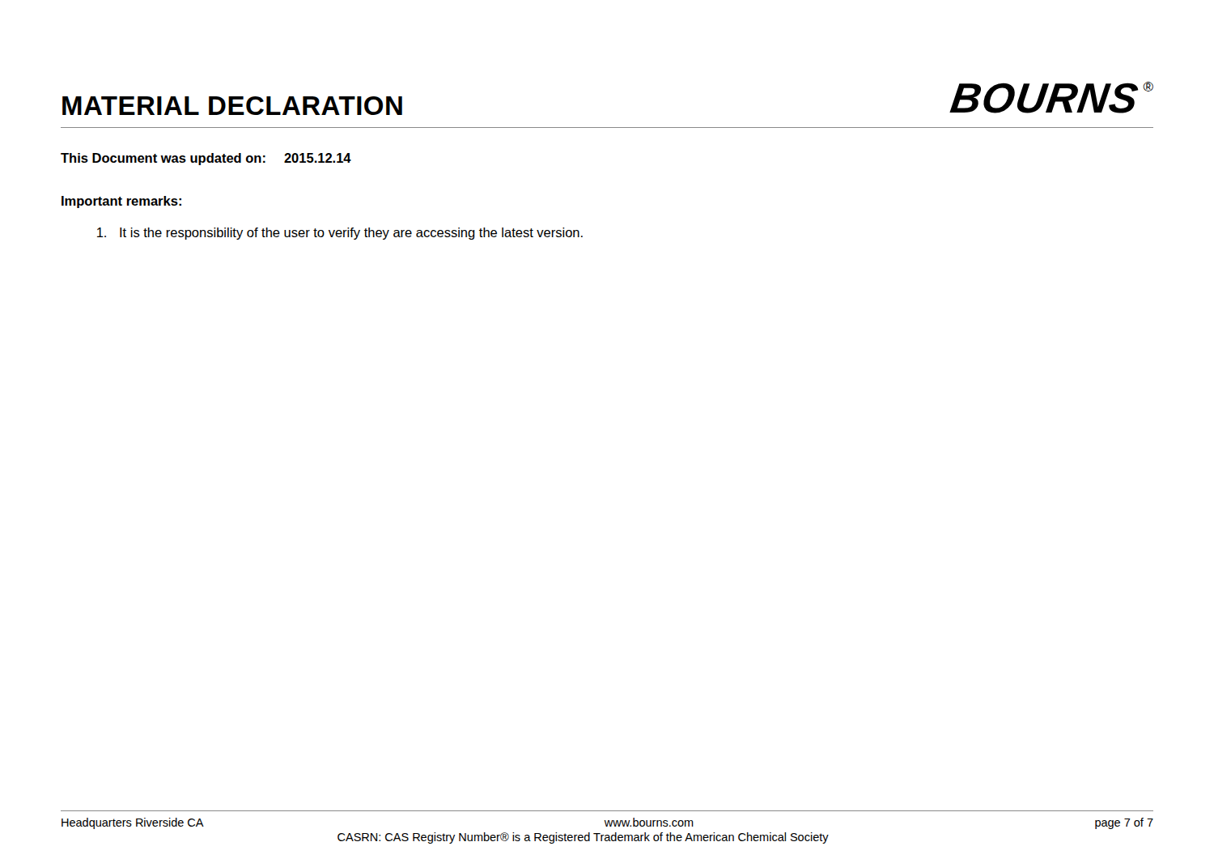MATERIAL DECLARATION
BOURNS®
This Document was updated on:2015.12.14
Important remarks:
It is the responsibility of the user to verify they are accessing the latest version.
Headquarters Riverside CA www.bourns.com page 7 of 7
CASRN: CAS Registry Number® is a Registered Trademark of the American Chemical Society